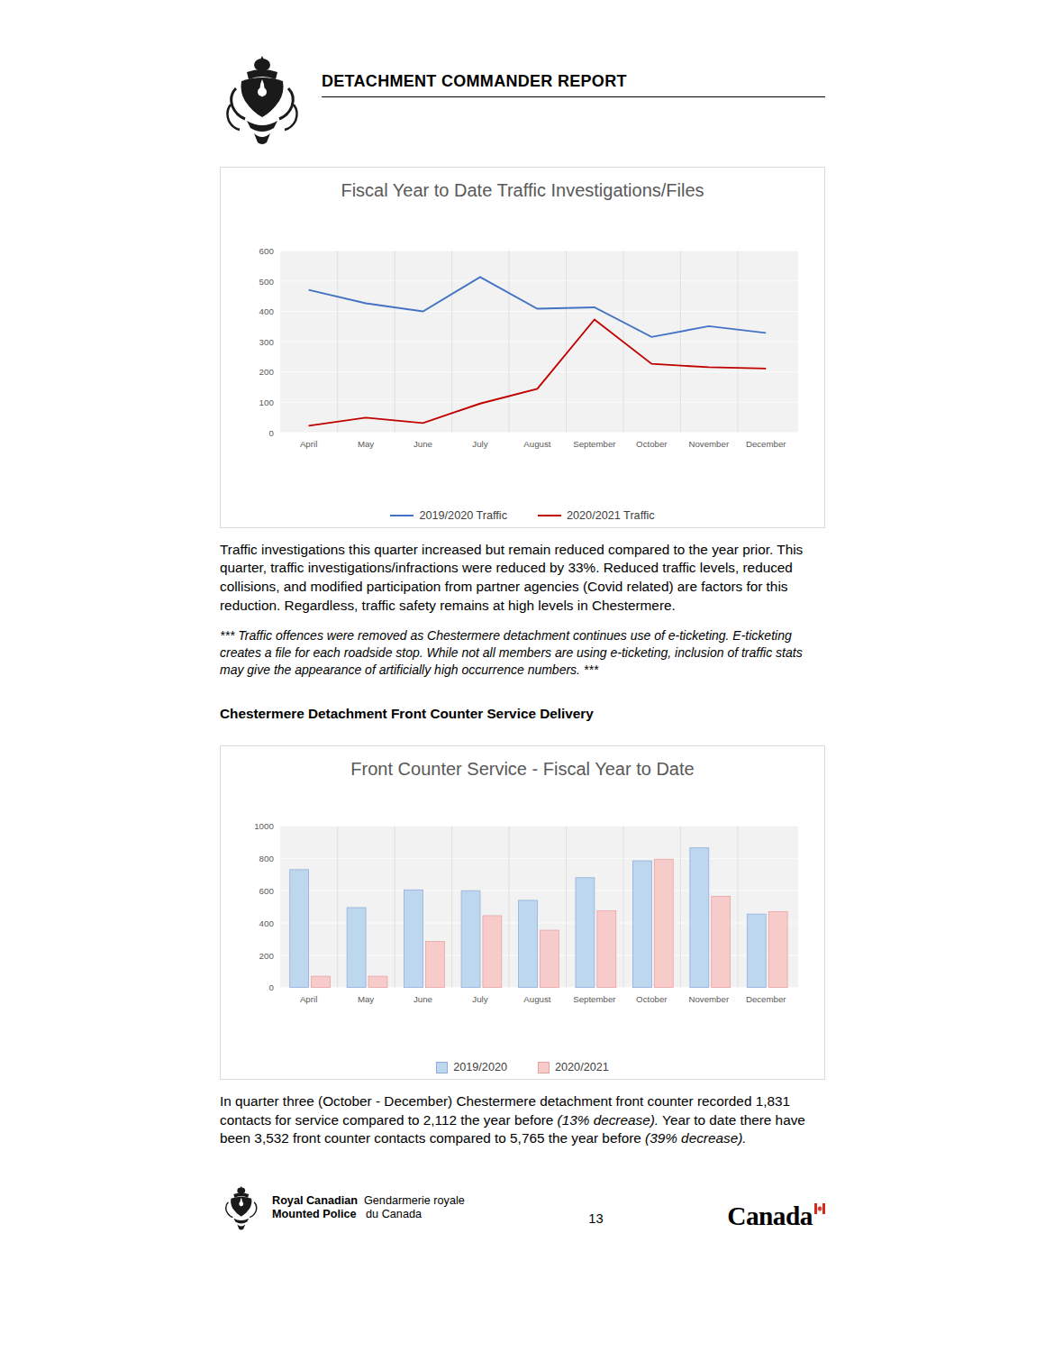DETACHMENT COMMANDER REPORT
Fiscal Year to Date Traffic Investigations/Files
600 500 400 300 200 100 0 April May June July August September October November December
2019/2020 Traffic
2020/2021 Traffic
Traffic investigations this quarter increased but remain reduced compared to the year prior. This quarter, traffic investigations/infractions were reduced by 33%. Reduced traffic levels, reduced collisions, and modified participation from partner agencies (Covid related) are factors for this reduction. Regardless, traffic safety remains at high levels in Chestermere.
*** Traffic offences were removed as Chestermere detachment continues use of e-ticketing. E-ticketing creates a file for each roadside stop. While not all members are using e-ticketing, inclusion of traffic stats may give the appearance of artificially high occurrence numbers. ***
Chestermere Detachment Front Counter Service Delivery
Front Counter Service - Fiscal Year to Date
1000 800 600 400 200 0 April May June July August September October November December
2019/2020
2020/2021
In quarter three (October - December) Chestermere detachment front counter recorded 1,831 contacts for service compared to 2,112 the year before (13% decrease). Year to date there have been 3,532 front counter contacts compared to 5,765 the year before (39% decrease).
Royal Canadian Gendarmerie royale
Mounted Police du Canada
13
Canada